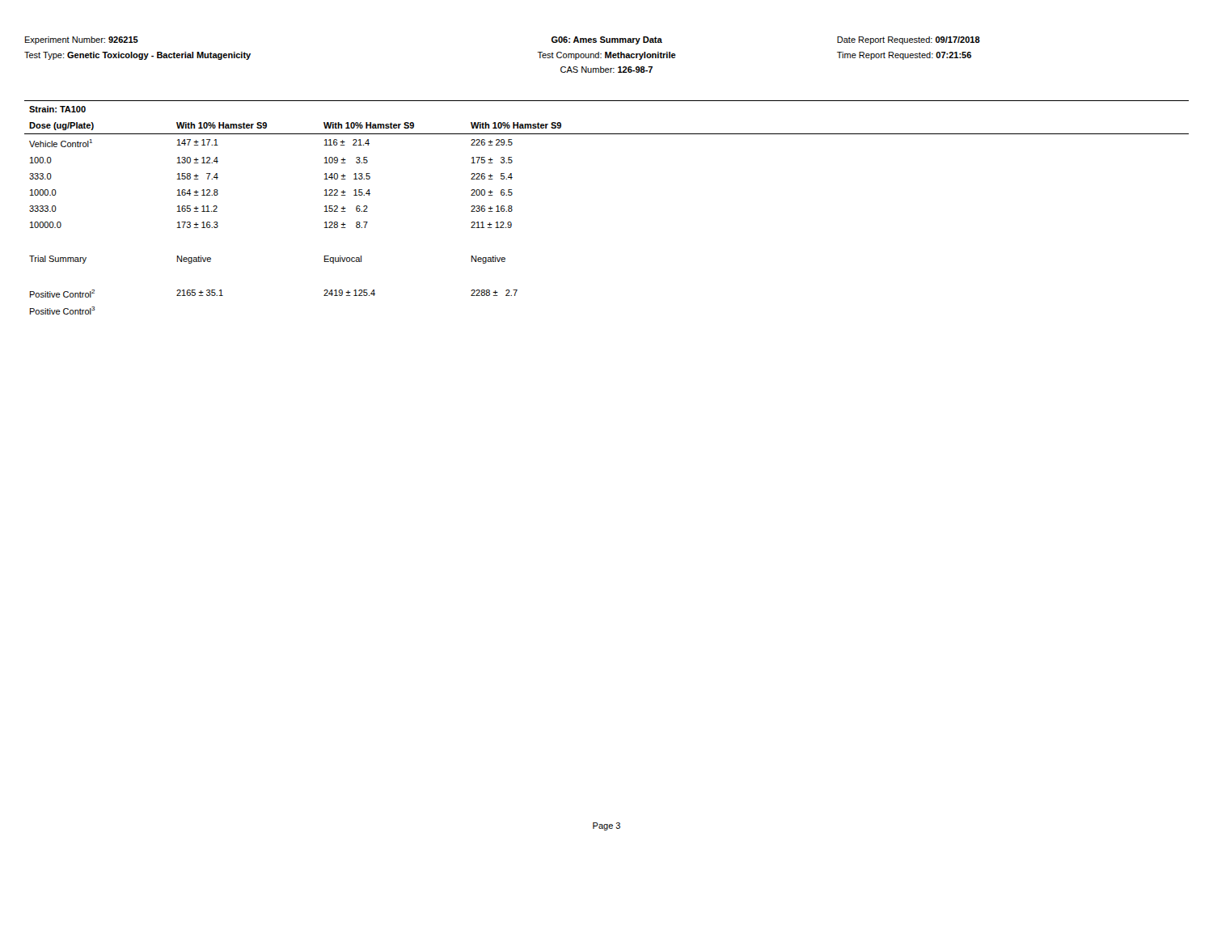Experiment Number: 926215
Test Type: Genetic Toxicology - Bacterial Mutagenicity
G06: Ames Summary Data
Test Compound: Methacrylonitrile
CAS Number: 126-98-7
Date Report Requested: 09/17/2018
Time Report Requested: 07:21:56
| Strain: TA100 | |
| Dose (ug/Plate) | With 10% Hamster S9 | With 10% Hamster S9 | With 10% Hamster S9 | |
| Vehicle Control 1 | 147 ± 17.1 | 116 ± 21.4 | 226 ± 29.5 | |
| 100.0 | 130 ± 12.4 | 109 ± 3.5 | 175 ± 3.5 | |
| 333.0 | 158 ± 7.4 | 140 ± 13.5 | 226 ± 5.4 | |
| 1000.0 | 164 ± 12.8 | 122 ± 15.4 | 200 ± 6.5 | |
| 3333.0 | 165 ± 11.2 | 152 ± 6.2 | 236 ± 16.8 | |
| 10000.0 | 173 ± 16.3 | 128 ± 8.7 | 211 ± 12.9 | |
| Trial Summary | Negative | Equivocal | Negative | |
| Positive Control 2 | 2165 ± 35.1 | 2419 ± 125.4 | 2288 ± 2.7 | |
| Positive Control 3 | | | | |
Page 3